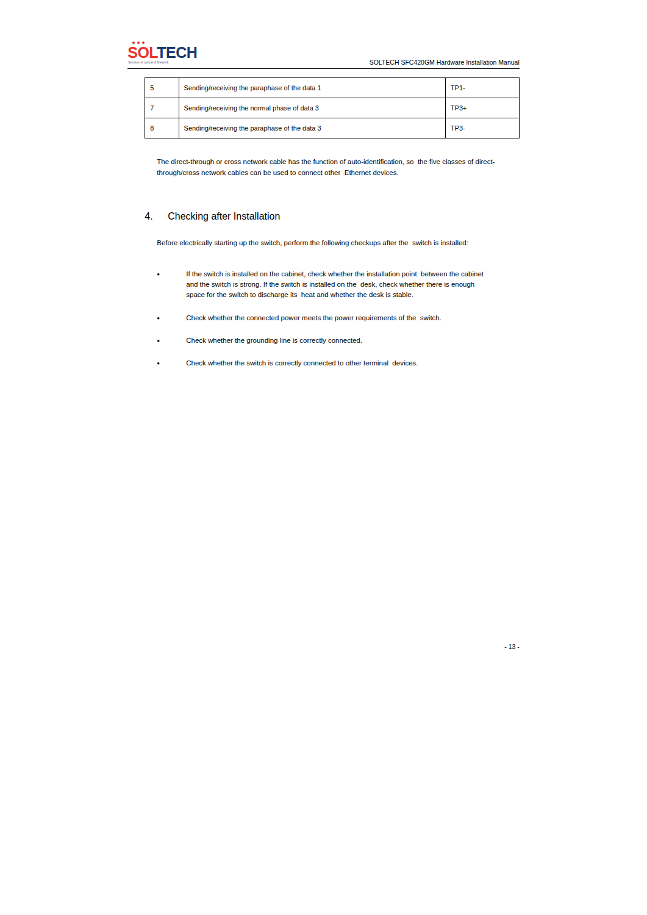SOL TECH
Solution of optical & Network
SOLTECH SFC420GM Hardware Installation Manual
| 5 | Sending/receiving the paraphase of the data 1 | TP1- |
| 7 | Sending/receiving the normal phase of data 3 | TP3+ |
| 8 | Sending/receiving the paraphase of the data 3 | TP3- |
The direct-through or cross network cable has the function of auto-identification, so the five classes of direct-through/cross network cables can be used to connect other Ethernet devices.
4. Checking after Installation
Before electrically starting up the switch, perform the following checkups after the switch is installed:
If the switch is installed on the cabinet, check whether the installation point between the cabinet and the switch is strong. If the switch is installed on the desk, check whether there is enough space for the switch to discharge its heat and whether the desk is stable.
Check whether the connected power meets the power requirements of the switch.
Check whether the grounding line is correctly connected.
Check whether the switch is correctly connected to other terminal devices.
- 13 -